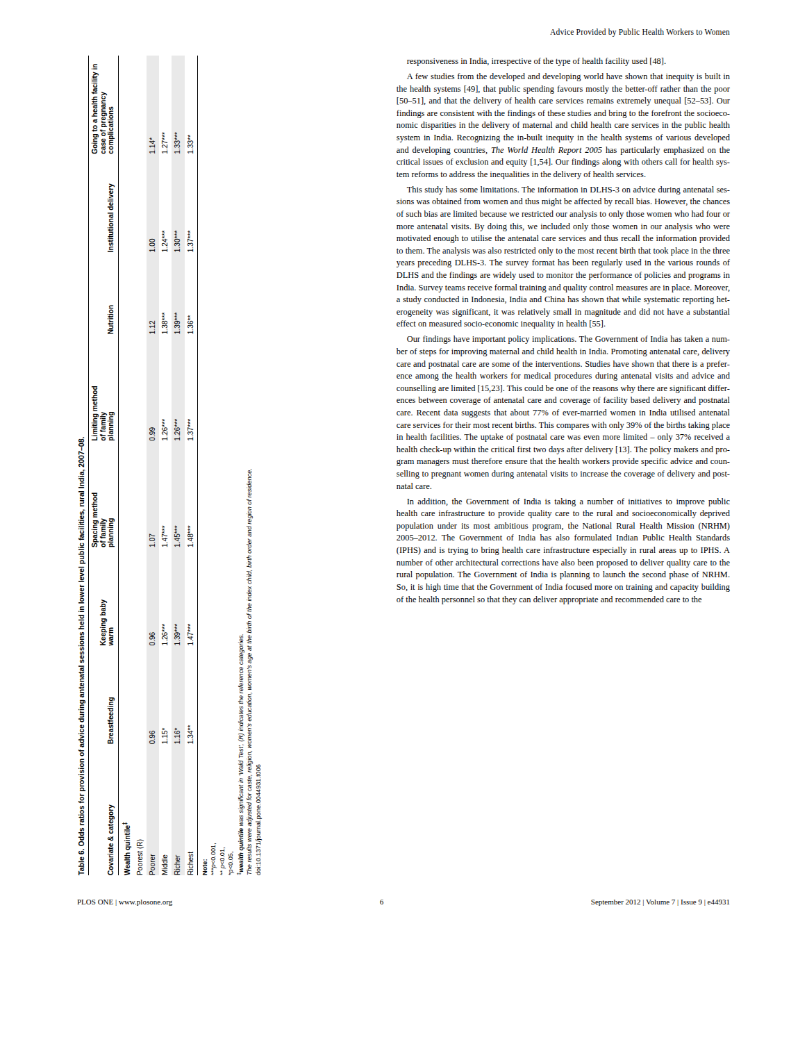Advice Provided by Public Health Workers to Women
Table 6. Odds ratios for provision of advice during antenatal sessions held in lower level public facilities, rural India, 2007–08.
| Covariate & category | Breastfeeding | Keeping baby warm | Spacing method of family planning | Limiting method of family planning | Nutrition | Institutional delivery | Going to a health facility in case of pregnancy complications |
| --- | --- | --- | --- | --- | --- | --- | --- |
| Wealth quintile ‡ | | | | | | | |
| Poorest (R) | | | | | | | |
| Poorer | 0.96 | 0.96 | 1.07 | 0.99 | 1.12 | 1.00 | 1.14* |
| Middle | 1.15* | 1.26*** | 1.47*** | 1.26*** | 1.38*** | 1.24*** | 1.27*** |
| Richer | 1.16* | 1.39*** | 1.45*** | 1.26*** | 1.39*** | 1.30*** | 1.33*** |
| Richest | 1.34** | 1.47*** | 1.48*** | 1.37*** | 1.36** | 1.37*** | 1.33** |
Note:
***p<0.001,
** p<0.01,
*p<0.05,
‡wealth quintile was significant in ‘Wald Test’, (R) indicates the reference categories.
The results were adjusted for caste, religion, women’s education, women’s age at the birth of the index child, birth order and region of residence.
doi:10.1371/journal.pone.0044931.t006
responsiveness in India, irrespective of the type of health facility used [48].
A few studies from the developed and developing world have shown that inequity is built in the health systems [49], that public spending favours mostly the better-off rather than the poor [50–51], and that the delivery of health care services remains extremely unequal [52–53]. Our findings are consistent with the findings of these studies and bring to the forefront the socioeconomic disparities in the delivery of maternal and child health care services in the public health system in India. Recognizing the in-built inequity in the health systems of various developed and developing countries, The World Health Report 2005 has particularly emphasized on the critical issues of exclusion and equity [1,54]. Our findings along with others call for health system reforms to address the inequalities in the delivery of health services.
This study has some limitations. The information in DLHS-3 on advice during antenatal sessions was obtained from women and thus might be affected by recall bias. However, the chances of such bias are limited because we restricted our analysis to only those women who had four or more antenatal visits. By doing this, we included only those women in our analysis who were motivated enough to utilise the antenatal care services and thus recall the information provided to them. The analysis was also restricted only to the most recent birth that took place in the three years preceding DLHS-3. The survey format has been regularly used in the various rounds of DLHS and the findings are widely used to monitor the performance of policies and programs in India. Survey teams receive formal training and quality control measures are in place. Moreover, a study conducted in Indonesia, India and China has shown that while systematic reporting heterogeneity was significant, it was relatively small in magnitude and did not have a substantial effect on measured socio-economic inequality in health [55].
Our findings have important policy implications. The Government of India has taken a number of steps for improving maternal and child health in India. Promoting antenatal care, delivery care and postnatal care are some of the interventions. Studies have shown that there is a preference among the health workers for medical procedures during antenatal visits and advice and counselling are limited [15,23]. This could be one of the reasons why there are significant differences between coverage of antenatal care and coverage of facility based delivery and postnatal care. Recent data suggests that about 77% of ever-married women in India utilised antenatal care services for their most recent births. This compares with only 39% of the births taking place in health facilities. The uptake of postnatal care was even more limited – only 37% received a health check-up within the critical first two days after delivery [13]. The policy makers and program managers must therefore ensure that the health workers provide specific advice and counselling to pregnant women during antenatal visits to increase the coverage of delivery and postnatal care.
In addition, the Government of India is taking a number of initiatives to improve public health care infrastructure to provide quality care to the rural and socioeconomically deprived population under its most ambitious program, the National Rural Health Mission (NRHM) 2005–2012. The Government of India has also formulated Indian Public Health Standards (IPHS) and is trying to bring health care infrastructure especially in rural areas up to IPHS. A number of other architectural corrections have also been proposed to deliver quality care to the rural population. The Government of India is planning to launch the second phase of NRHM. So, it is high time that the Government of India focused more on training and capacity building of the health personnel so that they can deliver appropriate and recommended care to the
PLOS ONE | www.plosone.org
6
September 2012 | Volume 7 | Issue 9 | e44931